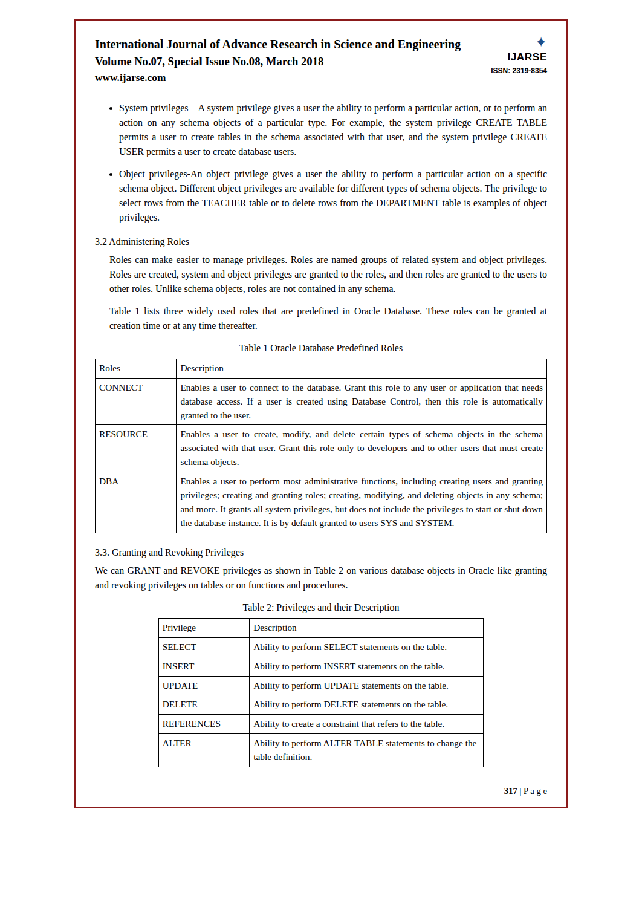International Journal of Advance Research in Science and Engineering Volume No.07, Special Issue No.08, March 2018 www.ijarse.com
✦
IJARSE
ISSN: 2319-8354
System privileges—A system privilege gives a user the ability to perform a particular action, or to perform an action on any schema objects of a particular type. For example, the system privilege CREATE TABLE permits a user to create tables in the schema associated with that user, and the system privilege CREATE USER permits a user to create database users.
Object privileges-An object privilege gives a user the ability to perform a particular action on a specific schema object. Different object privileges are available for different types of schema objects. The privilege to select rows from the TEACHER table or to delete rows from the DEPARTMENT table is examples of object privileges.
3.2 Administering Roles
Roles can make easier to manage privileges. Roles are named groups of related system and object privileges. Roles are created, system and object privileges are granted to the roles, and then roles are granted to the users to other roles. Unlike schema objects, roles are not contained in any schema.
Table 1 lists three widely used roles that are predefined in Oracle Database. These roles can be granted at creation time or at any time thereafter.
Table 1 Oracle Database Predefined Roles
| Roles | Description |
| --- | --- |
| CONNECT | Enables a user to connect to the database. Grant this role to any user or application that needs database access. If a user is created using Database Control, then this role is automatically granted to the user. |
| RESOURCE | Enables a user to create, modify, and delete certain types of schema objects in the schema associated with that user. Grant this role only to developers and to other users that must create schema objects. |
| DBA | Enables a user to perform most administrative functions, including creating users and granting privileges; creating and granting roles; creating, modifying, and deleting objects in any schema; and more. It grants all system privileges, but does not include the privileges to start or shut down the database instance. It is by default granted to users SYS and SYSTEM. |
3.3. Granting and Revoking Privileges
We can GRANT and REVOKE privileges as shown in Table 2 on various database objects in Oracle like granting and revoking privileges on tables or on functions and procedures.
Table 2: Privileges and their Description
| Privilege | Description |
| --- | --- |
| SELECT | Ability to perform SELECT statements on the table. |
| INSERT | Ability to perform INSERT statements on the table. |
| UPDATE | Ability to perform UPDATE statements on the table. |
| DELETE | Ability to perform DELETE statements on the table. |
| REFERENCES | Ability to create a constraint that refers to the table. |
| ALTER | Ability to perform ALTER TABLE statements to change the table definition. |
317 | P a g e